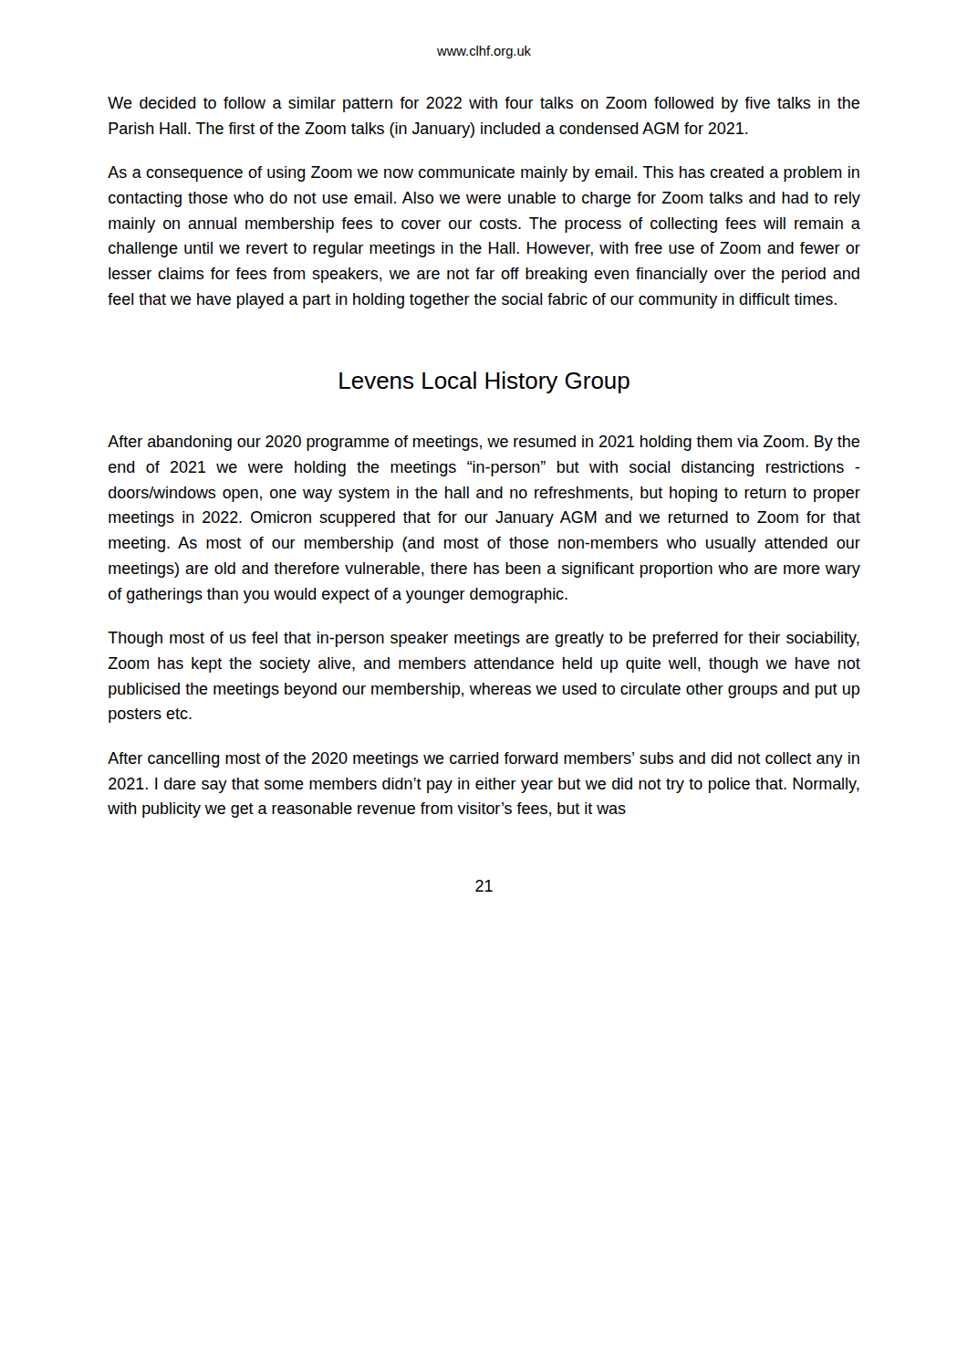www.clhf.org.uk
We decided to follow a similar pattern for 2022 with four talks on Zoom followed by five talks in the Parish Hall. The first of the Zoom talks (in January) included a condensed AGM for 2021.
As a consequence of using Zoom we now communicate mainly by email. This has created a problem in contacting those who do not use email. Also we were unable to charge for Zoom talks and had to rely mainly on annual membership fees to cover our costs. The process of collecting fees will remain a challenge until we revert to regular meetings in the Hall. However, with free use of Zoom and fewer or lesser claims for fees from speakers, we are not far off breaking even financially over the period and feel that we have played a part in holding together the social fabric of our community in difficult times.
Levens Local History Group
After abandoning our 2020 programme of meetings, we resumed in 2021 holding them via Zoom. By the end of 2021 we were holding the meetings “in-person” but with social distancing restrictions - doors/windows open, one way system in the hall and no refreshments, but hoping to return to proper meetings in 2022. Omicron scuppered that for our January AGM and we returned to Zoom for that meeting. As most of our membership (and most of those non-members who usually attended our meetings) are old and therefore vulnerable, there has been a significant proportion who are more wary of gatherings than you would expect of a younger demographic.
Though most of us feel that in-person speaker meetings are greatly to be preferred for their sociability, Zoom has kept the society alive, and members attendance held up quite well, though we have not publicised the meetings beyond our membership, whereas we used to circulate other groups and put up posters etc.
After cancelling most of the 2020 meetings we carried forward members’ subs and did not collect any in 2021. I dare say that some members didn’t pay in either year but we did not try to police that. Normally, with publicity we get a reasonable revenue from visitor’s fees, but it was
21